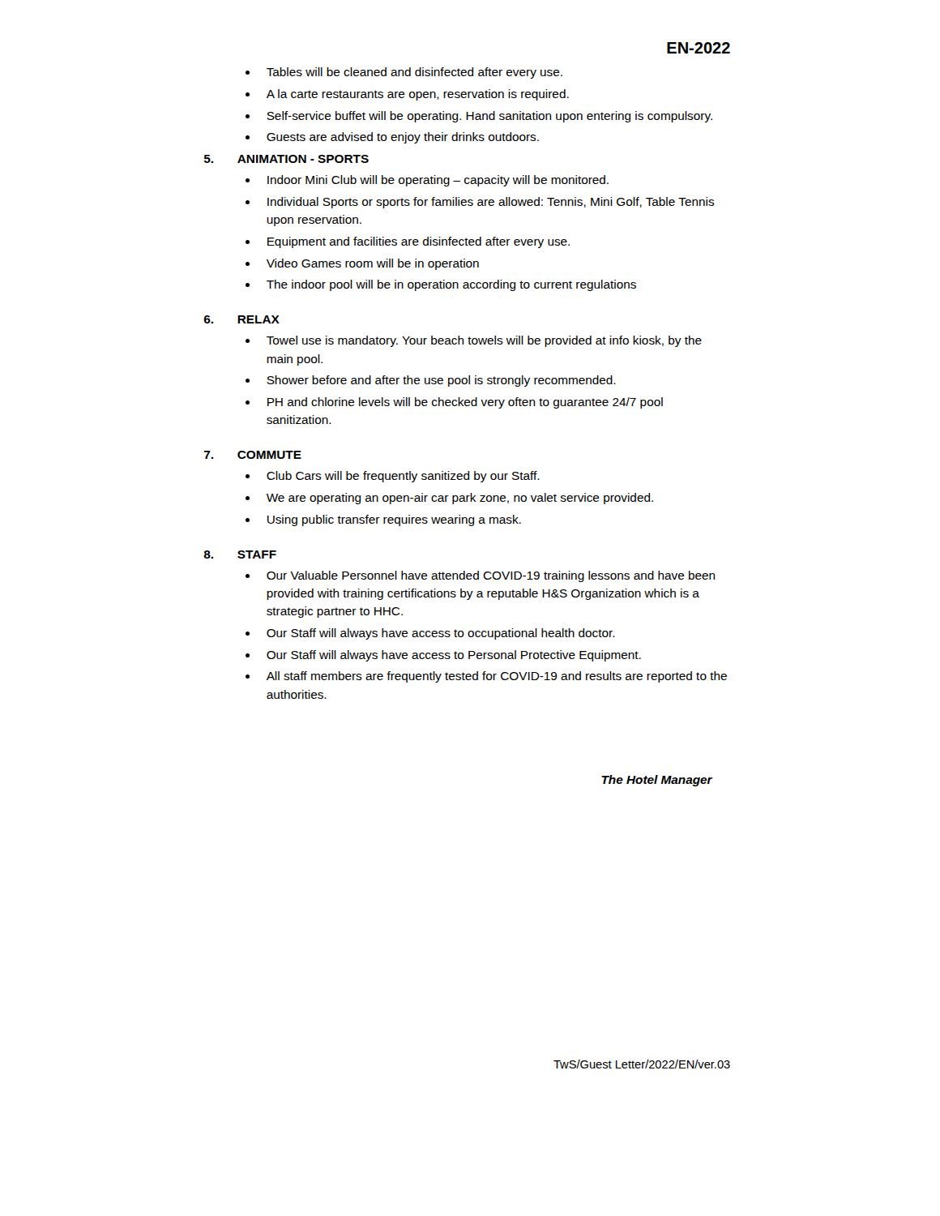EN-2022
Tables will be cleaned and disinfected after every use.
A la carte restaurants are open, reservation is required.
Self-service buffet will be operating. Hand sanitation upon entering is compulsory.
Guests are advised to enjoy their drinks outdoors.
ANIMATION - SPORTS
Indoor Mini Club will be operating – capacity will be monitored.
Individual Sports or sports for families are allowed: Tennis, Mini Golf, Table Tennis upon reservation.
Equipment and facilities are disinfected after every use.
Video Games room will be in operation
The indoor pool will be in operation according to current regulations
RELAX
Towel use is mandatory. Your beach towels will be provided at info kiosk, by the main pool.
Shower before and after the use pool is strongly recommended.
PH and chlorine levels will be checked very often to guarantee 24/7 pool sanitization.
COMMUTE
Club Cars will be frequently sanitized by our Staff.
We are operating an open-air car park zone, no valet service provided.
Using public transfer requires wearing a mask.
STAFF
Our Valuable Personnel have attended COVID-19 training lessons and have been provided with training certifications by a reputable H&S Organization which is a strategic partner to HHC.
Our Staff will always have access to occupational health doctor.
Our Staff will always have access to Personal Protective Equipment.
All staff members are frequently tested for COVID-19 and results are reported to the authorities.
The Hotel Manager
TwS/Guest Letter/2022/EN/ver.03